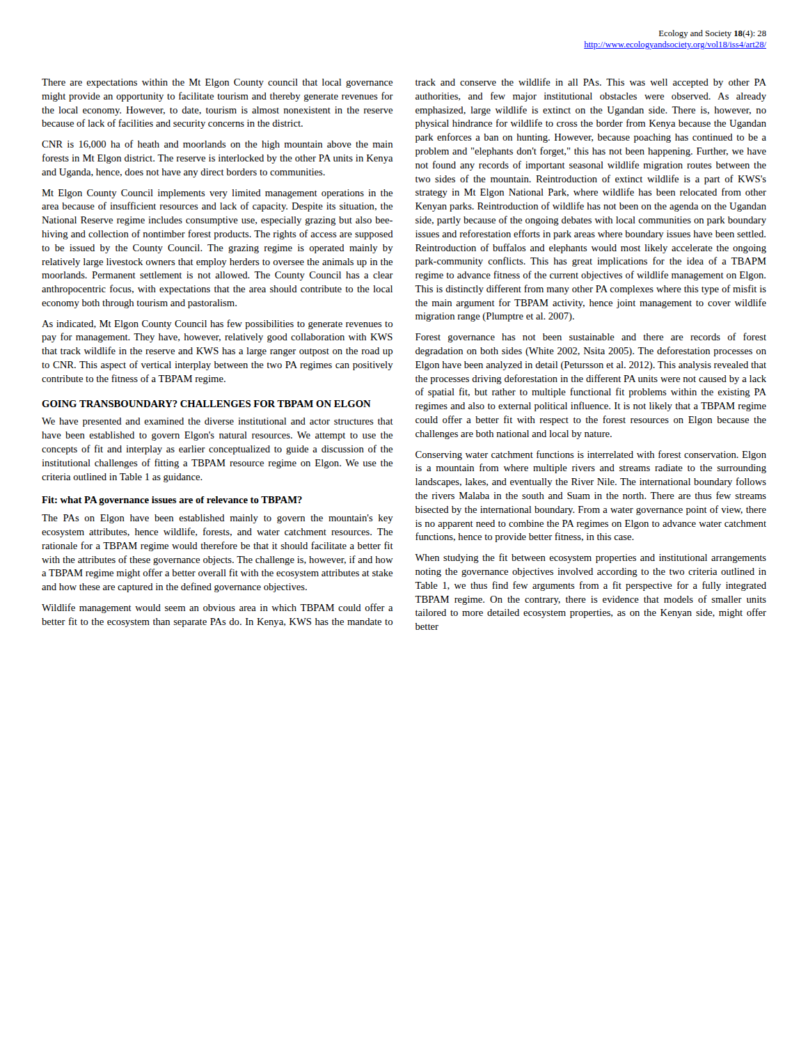Ecology and Society 18(4): 28
http://www.ecologyandsociety.org/vol18/iss4/art28/
There are expectations within the Mt Elgon County council that local governance might provide an opportunity to facilitate tourism and thereby generate revenues for the local economy. However, to date, tourism is almost nonexistent in the reserve because of lack of facilities and security concerns in the district.
CNR is 16,000 ha of heath and moorlands on the high mountain above the main forests in Mt Elgon district. The reserve is interlocked by the other PA units in Kenya and Uganda, hence, does not have any direct borders to communities.
Mt Elgon County Council implements very limited management operations in the area because of insufficient resources and lack of capacity. Despite its situation, the National Reserve regime includes consumptive use, especially grazing but also bee-hiving and collection of nontimber forest products. The rights of access are supposed to be issued by the County Council. The grazing regime is operated mainly by relatively large livestock owners that employ herders to oversee the animals up in the moorlands. Permanent settlement is not allowed. The County Council has a clear anthropocentric focus, with expectations that the area should contribute to the local economy both through tourism and pastoralism.
As indicated, Mt Elgon County Council has few possibilities to generate revenues to pay for management. They have, however, relatively good collaboration with KWS that track wildlife in the reserve and KWS has a large ranger outpost on the road up to CNR. This aspect of vertical interplay between the two PA regimes can positively contribute to the fitness of a TBPAM regime.
Going transboundary? Challenges for TBPAM on Elgon
We have presented and examined the diverse institutional and actor structures that have been established to govern Elgon's natural resources. We attempt to use the concepts of fit and interplay as earlier conceptualized to guide a discussion of the institutional challenges of fitting a TBPAM resource regime on Elgon. We use the criteria outlined in Table 1 as guidance.
Fit: what PA governance issues are of relevance to TBPAM?
The PAs on Elgon have been established mainly to govern the mountain's key ecosystem attributes, hence wildlife, forests, and water catchment resources. The rationale for a TBPAM regime would therefore be that it should facilitate a better fit with the attributes of these governance objects. The challenge is, however, if and how a TBPAM regime might offer a better overall fit with the ecosystem attributes at stake and how these are captured in the defined governance objectives.
Wildlife management would seem an obvious area in which TBPAM could offer a better fit to the ecosystem than separate PAs do. In Kenya, KWS has the mandate to track and conserve the wildlife in all PAs. This was well accepted by other PA authorities, and few major institutional obstacles were observed. As already emphasized, large wildlife is extinct on the Ugandan side. There is, however, no physical hindrance for wildlife to cross the border from Kenya because the Ugandan park enforces a ban on hunting. However, because poaching has continued to be a problem and "elephants don't forget," this has not been happening. Further, we have not found any records of important seasonal wildlife migration routes between the two sides of the mountain. Reintroduction of extinct wildlife is a part of KWS's strategy in Mt Elgon National Park, where wildlife has been relocated from other Kenyan parks. Reintroduction of wildlife has not been on the agenda on the Ugandan side, partly because of the ongoing debates with local communities on park boundary issues and reforestation efforts in park areas where boundary issues have been settled. Reintroduction of buffalos and elephants would most likely accelerate the ongoing park-community conflicts. This has great implications for the idea of a TBAPM regime to advance fitness of the current objectives of wildlife management on Elgon. This is distinctly different from many other PA complexes where this type of misfit is the main argument for TBPAM activity, hence joint management to cover wildlife migration range (Plumptre et al. 2007).
Forest governance has not been sustainable and there are records of forest degradation on both sides (White 2002, Nsita 2005). The deforestation processes on Elgon have been analyzed in detail (Petursson et al. 2012). This analysis revealed that the processes driving deforestation in the different PA units were not caused by a lack of spatial fit, but rather to multiple functional fit problems within the existing PA regimes and also to external political influence. It is not likely that a TBPAM regime could offer a better fit with respect to the forest resources on Elgon because the challenges are both national and local by nature.
Conserving water catchment functions is interrelated with forest conservation. Elgon is a mountain from where multiple rivers and streams radiate to the surrounding landscapes, lakes, and eventually the River Nile. The international boundary follows the rivers Malaba in the south and Suam in the north. There are thus few streams bisected by the international boundary. From a water governance point of view, there is no apparent need to combine the PA regimes on Elgon to advance water catchment functions, hence to provide better fitness, in this case.
When studying the fit between ecosystem properties and institutional arrangements noting the governance objectives involved according to the two criteria outlined in Table 1, we thus find few arguments from a fit perspective for a fully integrated TBPAM regime. On the contrary, there is evidence that models of smaller units tailored to more detailed ecosystem properties, as on the Kenyan side, might offer better